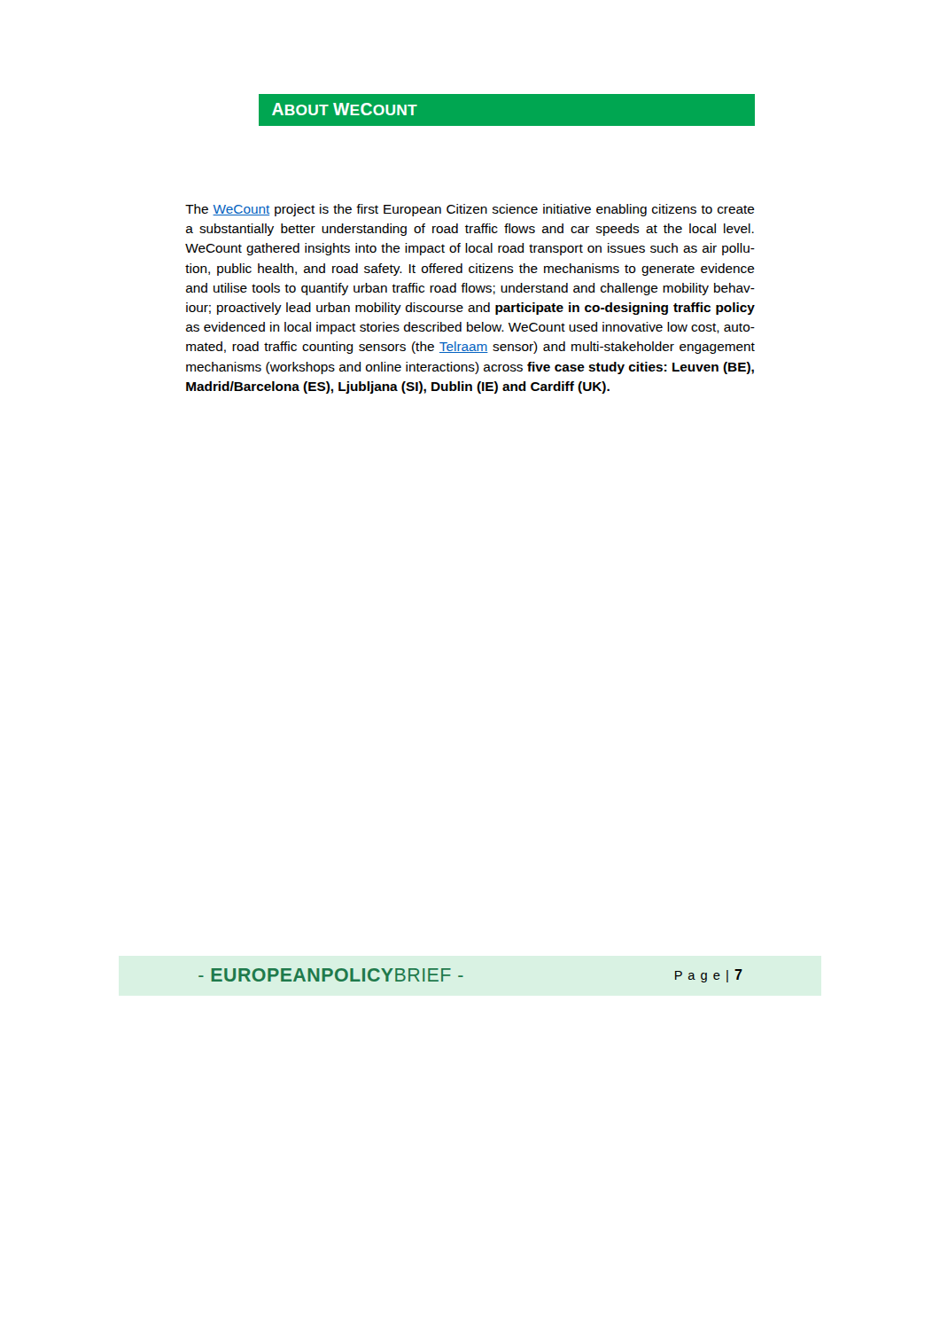ABOUT WECOUNT
The WeCount project is the first European Citizen science initiative enabling citizens to create a substantially better understanding of road traffic flows and car speeds at the local level. WeCount gathered insights into the impact of local road transport on issues such as air pollution, public health, and road safety. It offered citizens the mechanisms to generate evidence and utilise tools to quantify urban traffic road flows; understand and challenge mobility behaviour; proactively lead urban mobility discourse and participate in co-designing traffic policy as evidenced in local impact stories described below. WeCount used innovative low cost, automated, road traffic counting sensors (the Telraam sensor) and multi-stakeholder engagement mechanisms (workshops and online interactions) across five case study cities: Leuven (BE), Madrid/Barcelona (ES), Ljubljana (SI), Dublin (IE) and Cardiff (UK).
- EUROPEANPOLICY BRIEF -
P a g e | 7